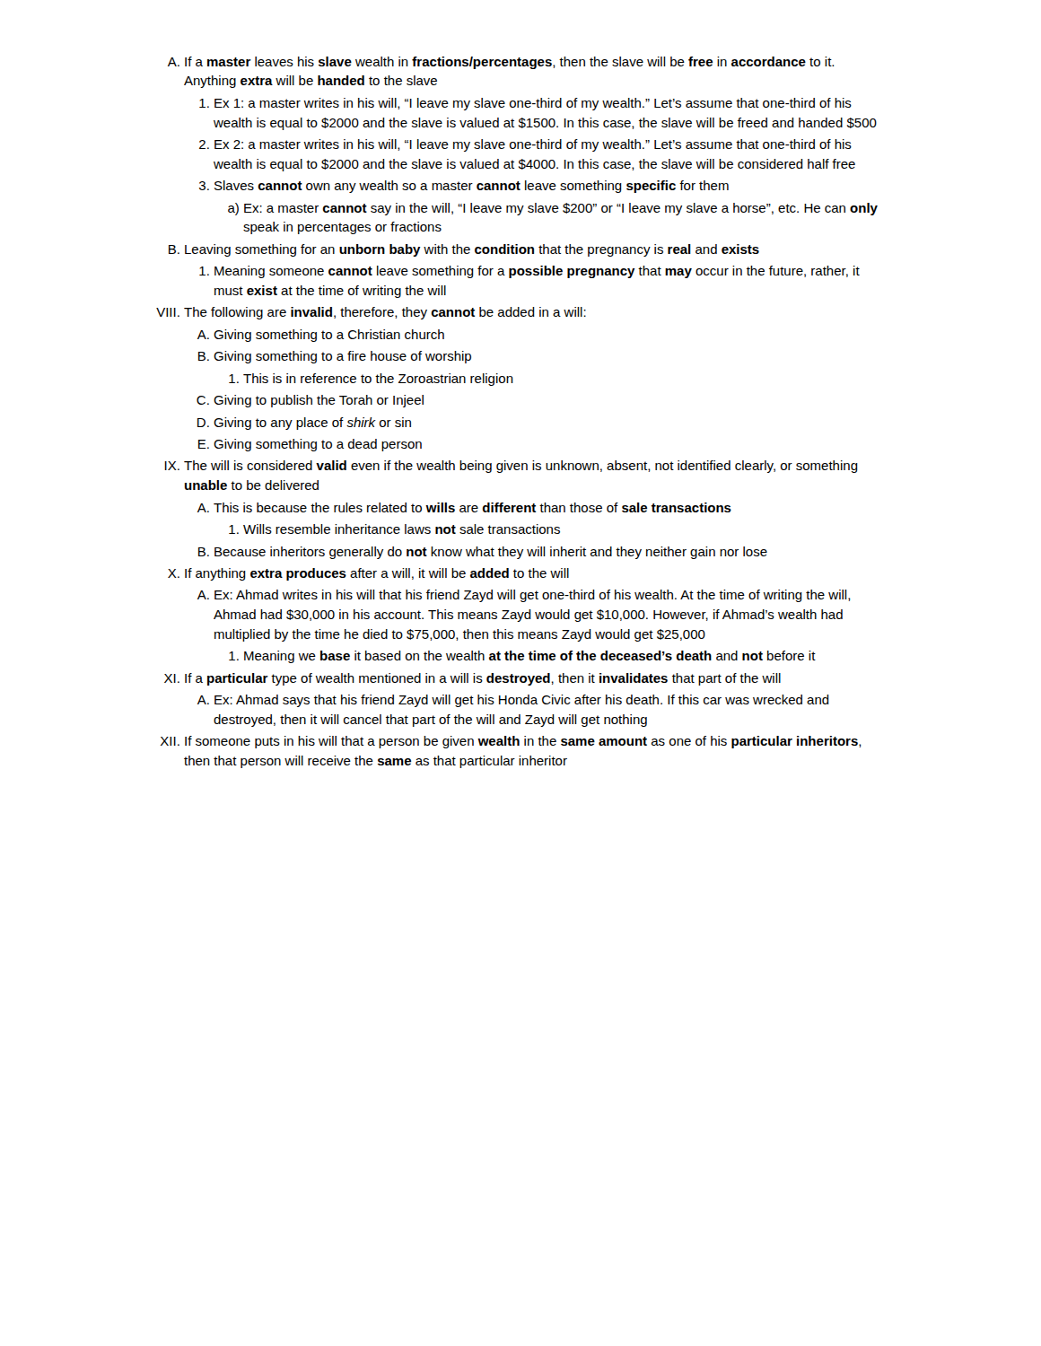If a master leaves his slave wealth in fractions/percentages, then the slave will be free in accordance to it. Anything extra will be handed to the slave
Ex 1: a master writes in his will, “I leave my slave one-third of my wealth.” Let’s assume that one-third of his wealth is equal to $2000 and the slave is valued at $1500. In this case, the slave will be freed and handed $500
Ex 2: a master writes in his will, “I leave my slave one-third of my wealth.” Let’s assume that one-third of his wealth is equal to $2000 and the slave is valued at $4000. In this case, the slave will be considered half free
Slaves cannot own any wealth so a master cannot leave something specific for them
Ex: a master cannot say in the will, “I leave my slave $200” or “I leave my slave a horse”, etc. He can only speak in percentages or fractions
Leaving something for an unborn baby with the condition that the pregnancy is real and exists
Meaning someone cannot leave something for a possible pregnancy that may occur in the future, rather, it must exist at the time of writing the will
The following are invalid, therefore, they cannot be added in a will:
Giving something to a Christian church
Giving something to a fire house of worship
This is in reference to the Zoroastrian religion
Giving to publish the Torah or Injeel
Giving to any place of shirk or sin
Giving something to a dead person
The will is considered valid even if the wealth being given is unknown, absent, not identified clearly, or something unable to be delivered
This is because the rules related to wills are different than those of sale transactions
Wills resemble inheritance laws not sale transactions
Because inheritors generally do not know what they will inherit and they neither gain nor lose
If anything extra produces after a will, it will be added to the will
Ex: Ahmad writes in his will that his friend Zayd will get one-third of his wealth. At the time of writing the will, Ahmad had $30,000 in his account. This means Zayd would get $10,000. However, if Ahmad’s wealth had multiplied by the time he died to $75,000, then this means Zayd would get $25,000
Meaning we base it based on the wealth at the time of the deceased’s death and not before it
If a particular type of wealth mentioned in a will is destroyed, then it invalidates that part of the will
Ex: Ahmad says that his friend Zayd will get his Honda Civic after his death. If this car was wrecked and destroyed, then it will cancel that part of the will and Zayd will get nothing
If someone puts in his will that a person be given wealth in the same amount as one of his particular inheritors, then that person will receive the same as that particular inheritor